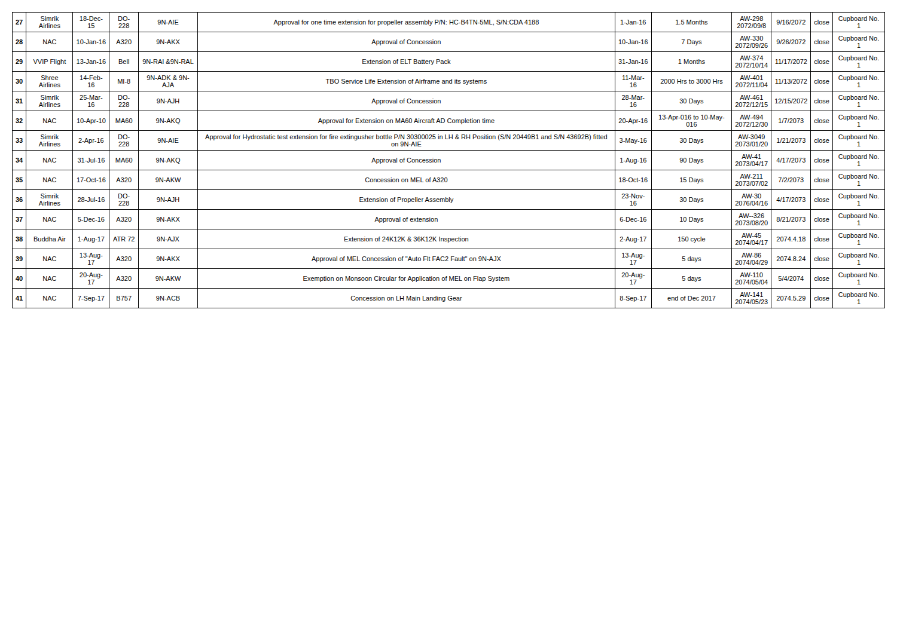| 27 | Simrik Airlines | 18-Dec-15 | DO-228 | 9N-AIE | Approval for one time extension for propeller assembly P/N: HC-B4TN-5ML, S/N:CDA 4188 | 1-Jan-16 | 1.5 Months | AW-298 2072/09/8 | 9/16/2072 | close | Cupboard No. 1 |
| 28 | NAC | 10-Jan-16 | A320 | 9N-AKX | Approval of Concession | 10-Jan-16 | 7 Days | AW-330 2072/09/26 | 9/26/2072 | close | Cupboard No. 1 |
| 29 | VVIP Flight | 13-Jan-16 | Bell | 9N-RAI &9N-RAL | Extension of ELT Battery Pack | 31-Jan-16 | 1 Months | AW-374 2072/10/14 | 11/17/2072 | close | Cupboard No. 1 |
| 30 | Shree Airlines | 14-Feb-16 | MI-8 | 9N-ADK & 9N-AJA | TBO Service Life Extension of Airframe and its systems | 11-Mar-16 | 2000 Hrs to 3000 Hrs | AW-401 2072/11/04 | 11/13/2072 | close | Cupboard No. 1 |
| 31 | Simrik Airlines | 25-Mar-16 | DO-228 | 9N-AJH | Approval of Concession | 28-Mar-16 | 30 Days | AW-461 2072/12/15 | 12/15/2072 | close | Cupboard No. 1 |
| 32 | NAC | 10-Apr-10 | MA60 | 9N-AKQ | Approval for Extension on MA60 Aircraft AD Completion time | 20-Apr-16 | 13-Apr-016 to 10-May-016 | AW-494 2072/12/30 | 1/7/2073 | close | Cupboard No. 1 |
| 33 | Simrik Airlines | 2-Apr-16 | DO-228 | 9N-AIE | Approval for Hydrostatic test extension for fire extingusher bottle P/N 30300025 in LH & RH Position (S/N 20449B1 and S/N 43692B) fitted on 9N-AIE | 3-May-16 | 30 Days | AW-3049 2073/01/20 | 1/21/2073 | close | Cupboard No. 1 |
| 34 | NAC | 31-Jul-16 | MA60 | 9N-AKQ | Approval of Concession | 1-Aug-16 | 90 Days | AW-41 2073/04/17 | 4/17/2073 | close | Cupboard No. 1 |
| 35 | NAC | 17-Oct-16 | A320 | 9N-AKW | Concession on MEL of A320 | 18-Oct-16 | 15 Days | AW-211 2073/07/02 | 7/2/2073 | close | Cupboard No. 1 |
| 36 | Simrik Airlines | 28-Jul-16 | DO-228 | 9N-AJH | Extension of Propeller Assembly | 23-Nov-16 | 30 Days | AW-30 2076/04/16 | 4/17/2073 | close | Cupboard No. 1 |
| 37 | NAC | 5-Dec-16 | A320 | 9N-AKX | Approval of extension | 6-Dec-16 | 10 Days | AW--326 2073/08/20 | 8/21/2073 | close | Cupboard No. 1 |
| 38 | Buddha Air | 1-Aug-17 | ATR 72 | 9N-AJX | Extension of 24K12K & 36K12K Inspection | 2-Aug-17 | 150 cycle | AW-45 2074/04/17 | 2074.4.18 | close | Cupboard No. 1 |
| 39 | NAC | 13-Aug-17 | A320 | 9N-AKX | Approval of MEL Concession of "Auto Flt FAC2 Fault" on 9N-AJX | 13-Aug-17 | 5 days | AW-86 2074/04/29 | 2074.8.24 | close | Cupboard No. 1 |
| 40 | NAC | 20-Aug-17 | A320 | 9N-AKW | Exemption on Monsoon Circular for Application of MEL on Flap System | 20-Aug-17 | 5 days | AW-110 2074/05/04 | 5/4/2074 | close | Cupboard No. 1 |
| 41 | NAC | 7-Sep-17 | B757 | 9N-ACB | Concession on LH Main Landing Gear | 8-Sep-17 | end of Dec 2017 | AW-141 2074/05/23 | 2074.5.29 | close | Cupboard No. 1 |